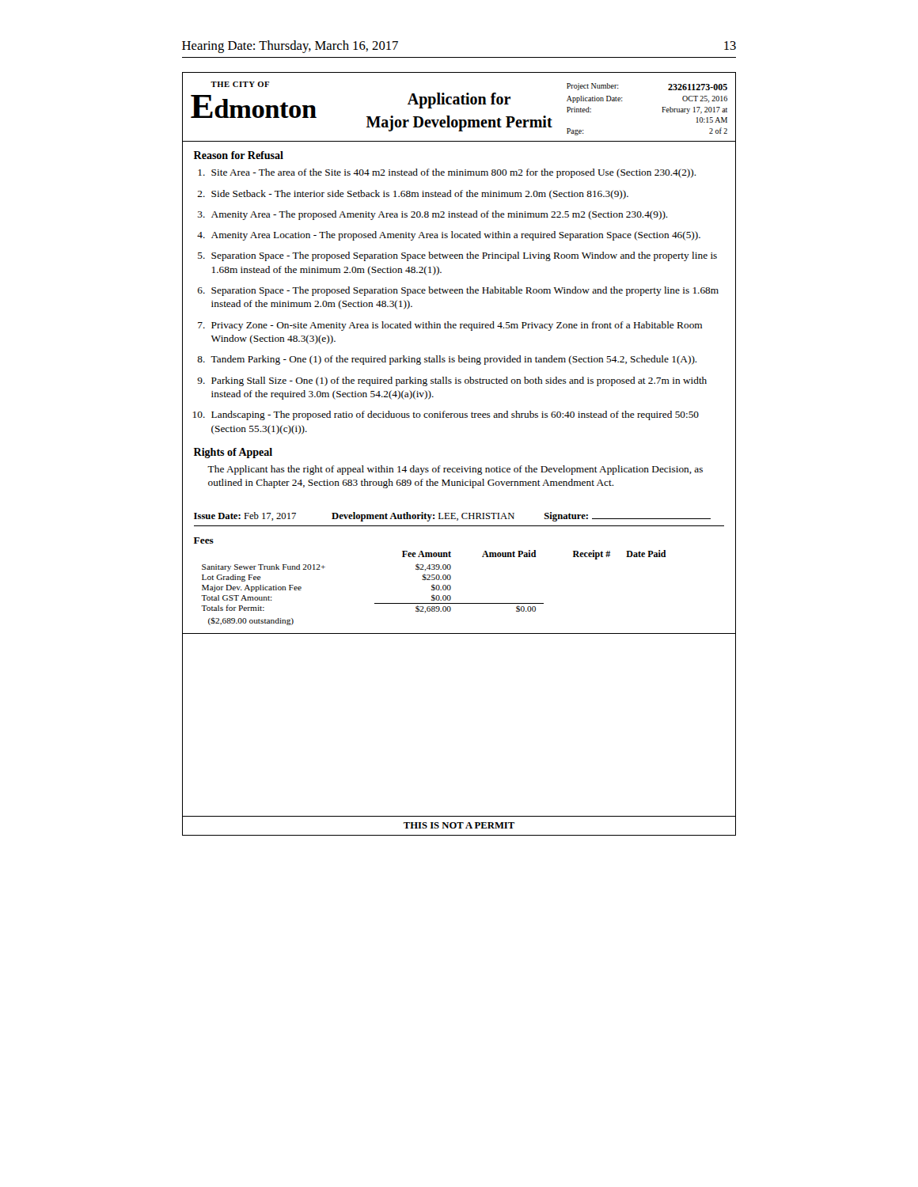Hearing Date: Thursday, March 16, 2017
13
THE CITY OF
Edmonton
Application for
Major Development Permit
Project Number:
232611273-005
Application Date:
OCT 25, 2016
Printed:
February 17, 2017 at 10:15 AM
Page:
2 of 2
Reason for Refusal
Site Area - The area of the Site is 404 m2 instead of the minimum 800 m2 for the proposed Use (Section 230.4(2)).
Side Setback - The interior side Setback is 1.68m instead of the minimum 2.0m (Section 816.3(9)).
Amenity Area - The proposed Amenity Area is 20.8 m2 instead of the minimum 22.5 m2 (Section 230.4(9)).
Amenity Area Location - The proposed Amenity Area is located within a required Separation Space (Section 46(5)).
Separation Space - The proposed Separation Space between the Principal Living Room Window and the property line is 1.68m instead of the minimum 2.0m (Section 48.2(1)).
Separation Space - The proposed Separation Space between the Habitable Room Window and the property line is 1.68m instead of the minimum 2.0m (Section 48.3(1)).
Privacy Zone - On-site Amenity Area is located within the required 4.5m Privacy Zone in front of a Habitable Room Window (Section 48.3(3)(e)).
Tandem Parking - One (1) of the required parking stalls is being provided in tandem (Section 54.2, Schedule 1(A)).
Parking Stall Size - One (1) of the required parking stalls is obstructed on both sides and is proposed at 2.7m in width instead of the required 3.0m (Section 54.2(4)(a)(iv)).
Landscaping - The proposed ratio of deciduous to coniferous trees and shrubs is 60:40 instead of the required 50:50 (Section 55.3(1)(c)(i)).
Rights of Appeal
The Applicant has the right of appeal within 14 days of receiving notice of the Development Application Decision, as outlined in Chapter 24, Section 683 through 689 of the Municipal Government Amendment Act.
Issue Date: Feb 17, 2017
Development Authority: LEE, CHRISTIAN
Signature:
Fees
| | Fee Amount | Amount Paid | Receipt # | Date Paid |
| --- | --- | --- | --- | --- |
| Sanitary Sewer Trunk Fund 2012+ | $2,439.00 | | | |
| Lot Grading Fee | $250.00 | | | |
| Major Dev. Application Fee | $0.00 | | | |
| Total GST Amount: | $0.00 | | | |
| Totals for Permit: | $2,689.00 | $0.00 | | |
($2,689.00 outstanding)
THIS IS NOT A PERMIT